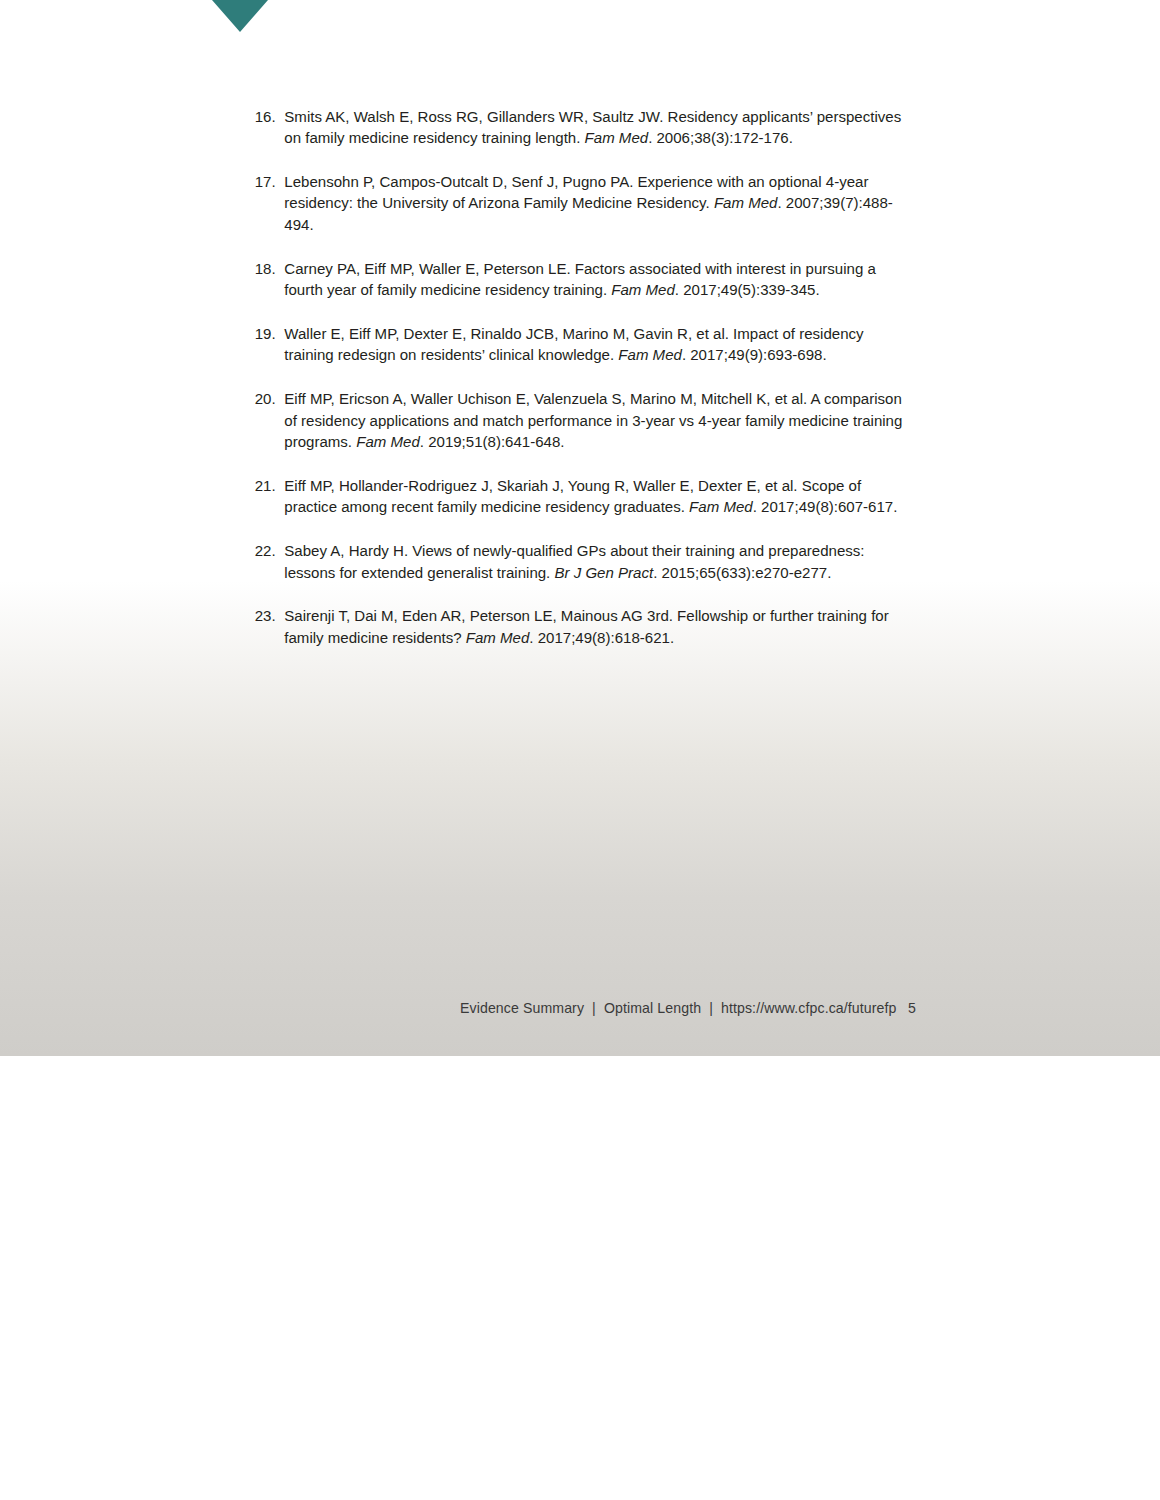Smits AK, Walsh E, Ross RG, Gillanders WR, Saultz JW. Residency applicants’ perspectives on family medicine residency training length. Fam Med. 2006;38(3):172-176.
Lebensohn P, Campos-Outcalt D, Senf J, Pugno PA. Experience with an optional 4-year residency: the University of Arizona Family Medicine Residency. Fam Med. 2007;39(7):488-494.
Carney PA, Eiff MP, Waller E, Peterson LE. Factors associated with interest in pursuing a fourth year of family medicine residency training. Fam Med. 2017;49(5):339-345.
Waller E, Eiff MP, Dexter E, Rinaldo JCB, Marino M, Gavin R, et al. Impact of residency training redesign on residents’ clinical knowledge. Fam Med. 2017;49(9):693-698.
Eiff MP, Ericson A, Waller Uchison E, Valenzuela S, Marino M, Mitchell K, et al. A comparison of residency applications and match performance in 3-year vs 4-year family medicine training programs. Fam Med. 2019;51(8):641-648.
Eiff MP, Hollander-Rodriguez J, Skariah J, Young R, Waller E, Dexter E, et al. Scope of practice among recent family medicine residency graduates. Fam Med. 2017;49(8):607-617.
Sabey A, Hardy H. Views of newly-qualified GPs about their training and preparedness: lessons for extended generalist training. Br J Gen Pract. 2015;65(633):e270-e277.
Sairenji T, Dai M, Eden AR, Peterson LE, Mainous AG 3rd. Fellowship or further training for family medicine residents? Fam Med. 2017;49(8):618-621.
Evidence Summary | Optimal Length | https://www.cfpc.ca/futurefp5